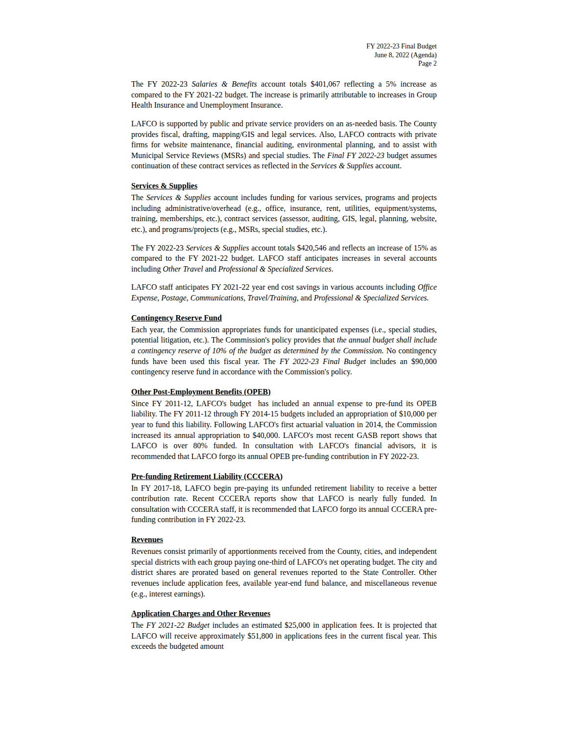FY 2022-23 Final Budget
June 8, 2022 (Agenda)
Page 2
The FY 2022-23 Salaries & Benefits account totals $401,067 reflecting a 5% increase as compared to the FY 2021-22 budget. The increase is primarily attributable to increases in Group Health Insurance and Unemployment Insurance.
LAFCO is supported by public and private service providers on an as-needed basis. The County provides fiscal, drafting, mapping/GIS and legal services. Also, LAFCO contracts with private firms for website maintenance, financial auditing, environmental planning, and to assist with Municipal Service Reviews (MSRs) and special studies. The Final FY 2022-23 budget assumes continuation of these contract services as reflected in the Services & Supplies account.
Services & Supplies
The Services & Supplies account includes funding for various services, programs and projects including administrative/overhead (e.g., office, insurance, rent, utilities, equipment/systems, training, memberships, etc.), contract services (assessor, auditing, GIS, legal, planning, website, etc.), and programs/projects (e.g., MSRs, special studies, etc.).
The FY 2022-23 Services & Supplies account totals $420,546 and reflects an increase of 15% as compared to the FY 2021-22 budget. LAFCO staff anticipates increases in several accounts including Other Travel and Professional & Specialized Services.
LAFCO staff anticipates FY 2021-22 year end cost savings in various accounts including Office Expense, Postage, Communications, Travel/Training, and Professional & Specialized Services.
Contingency Reserve Fund
Each year, the Commission appropriates funds for unanticipated expenses (i.e., special studies, potential litigation, etc.). The Commission's policy provides that the annual budget shall include a contingency reserve of 10% of the budget as determined by the Commission. No contingency funds have been used this fiscal year. The FY 2022-23 Final Budget includes an $90,000 contingency reserve fund in accordance with the Commission's policy.
Other Post-Employment Benefits (OPEB)
Since FY 2011-12, LAFCO's budget has included an annual expense to pre-fund its OPEB liability. The FY 2011-12 through FY 2014-15 budgets included an appropriation of $10,000 per year to fund this liability. Following LAFCO's first actuarial valuation in 2014, the Commission increased its annual appropriation to $40,000. LAFCO's most recent GASB report shows that LAFCO is over 80% funded. In consultation with LAFCO's financial advisors, it is recommended that LAFCO forgo its annual OPEB pre-funding contribution in FY 2022-23.
Pre-funding Retirement Liability (CCCERA)
In FY 2017-18, LAFCO begin pre-paying its unfunded retirement liability to receive a better contribution rate. Recent CCCERA reports show that LAFCO is nearly fully funded. In consultation with CCCERA staff, it is recommended that LAFCO forgo its annual CCCERA pre-funding contribution in FY 2022-23.
Revenues
Revenues consist primarily of apportionments received from the County, cities, and independent special districts with each group paying one-third of LAFCO's net operating budget. The city and district shares are prorated based on general revenues reported to the State Controller. Other revenues include application fees, available year-end fund balance, and miscellaneous revenue (e.g., interest earnings).
Application Charges and Other Revenues
The FY 2021-22 Budget includes an estimated $25,000 in application fees. It is projected that LAFCO will receive approximately $51,800 in applications fees in the current fiscal year. This exceeds the budgeted amount